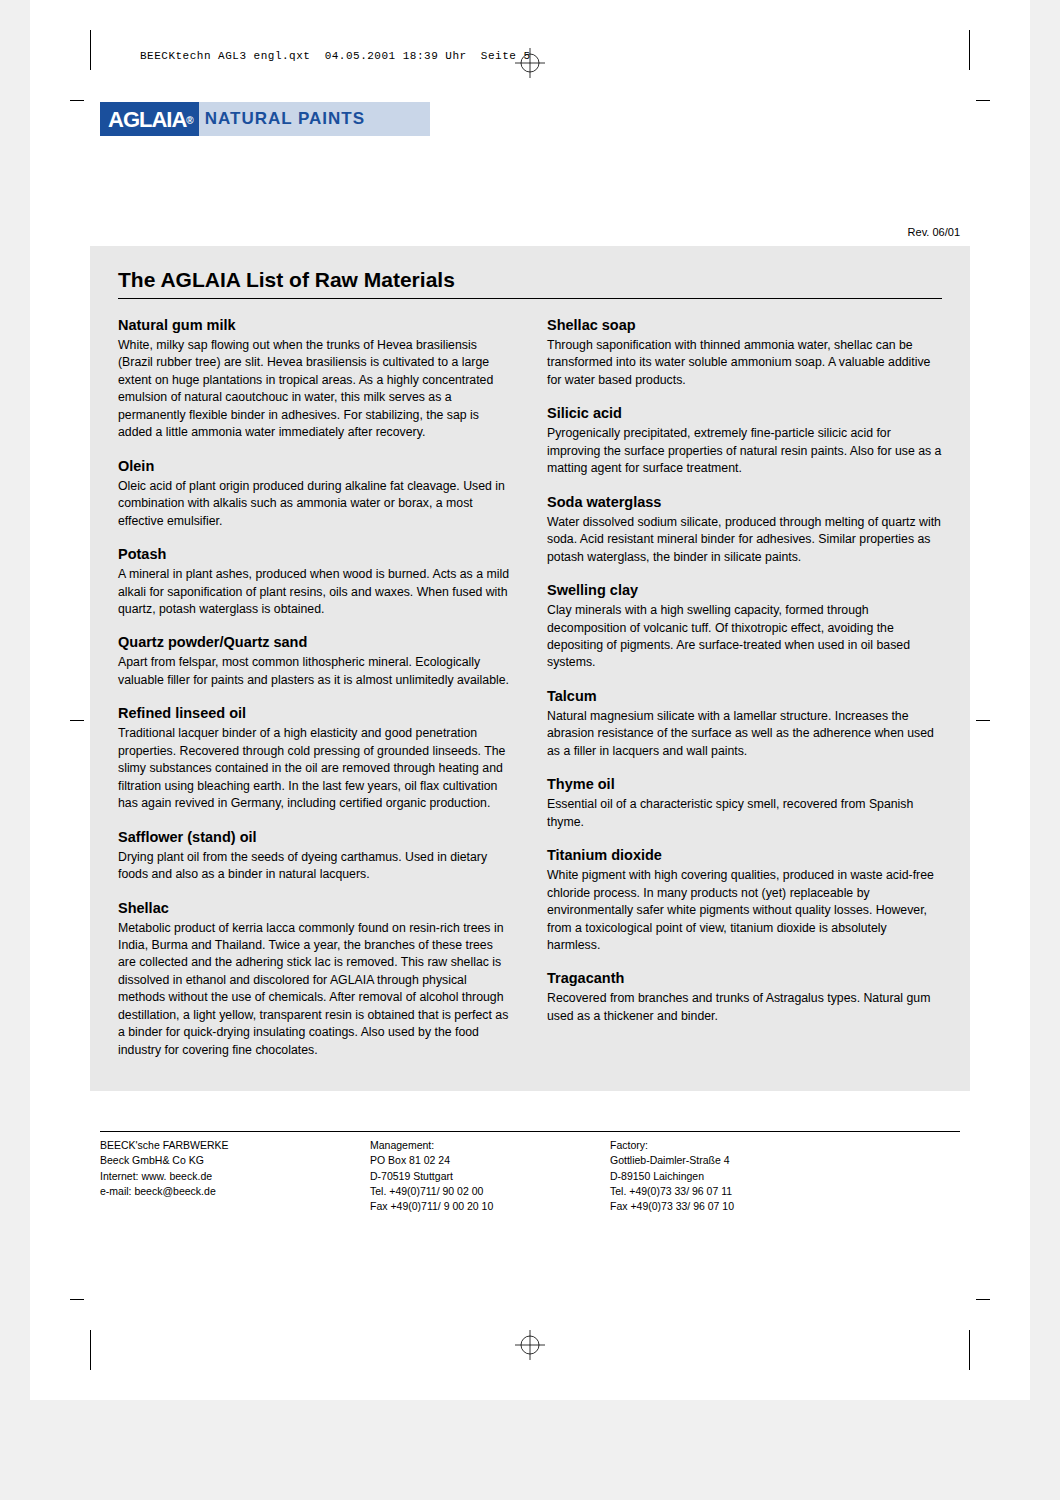BEECKtechn AGL3 engl.qxt 04.05.2001 18:39 Uhr Seite 5
AGLAIA®
NATURAL PAINTS
Rev. 06/01
The AGLAIA List of Raw Materials
Natural gum milk
White, milky sap flowing out when the trunks of Hevea brasiliensis (Brazil rubber tree) are slit. Hevea brasiliensis is cultivated to a large extent on huge plantations in tropical areas. As a highly concentrated emulsion of natural caoutchouc in water, this milk serves as a permanently flexible binder in adhesives. For stabilizing, the sap is added a little ammonia water immediately after recovery.
Olein
Oleic acid of plant origin produced during alkaline fat cleavage. Used in combination with alkalis such as ammonia water or borax, a most effective emulsifier.
Potash
A mineral in plant ashes, produced when wood is burned. Acts as a mild alkali for saponification of plant resins, oils and waxes. When fused with quartz, potash waterglass is obtained.
Quartz powder/Quartz sand
Apart from felspar, most common lithospheric mineral. Ecologically valuable filler for paints and plasters as it is almost unlimitedly available.
Refined linseed oil
Traditional lacquer binder of a high elasticity and good penetration properties. Recovered through cold pressing of grounded linseeds. The slimy substances contained in the oil are removed through heating and filtration using bleaching earth. In the last few years, oil flax cultivation has again revived in Germany, including certified organic production.
Safflower (stand) oil
Drying plant oil from the seeds of dyeing carthamus. Used in dietary foods and also as a binder in natural lacquers.
Shellac
Metabolic product of kerria lacca commonly found on resin-rich trees in India, Burma and Thailand. Twice a year, the branches of these trees are collected and the adhering stick lac is removed. This raw shellac is dissolved in ethanol and discolored for AGLAIA through physical methods without the use of chemicals. After removal of alcohol through destillation, a light yellow, transparent resin is obtained that is perfect as a binder for quick-drying insulating coatings. Also used by the food industry for covering fine chocolates.
Shellac soap
Through saponification with thinned ammonia water, shellac can be transformed into its water soluble ammonium soap. A valuable additive for water based products.
Silicic acid
Pyrogenically precipitated, extremely fine-particle silicic acid for improving the surface properties of natural resin paints. Also for use as a matting agent for surface treatment.
Soda waterglass
Water dissolved sodium silicate, produced through melting of quartz with soda. Acid resistant mineral binder for adhesives. Similar properties as potash waterglass, the binder in silicate paints.
Swelling clay
Clay minerals with a high swelling capacity, formed through decomposition of volcanic tuff. Of thixotropic effect, avoiding the depositing of pigments. Are surface-treated when used in oil based systems.
Talcum
Natural magnesium silicate with a lamellar structure. Increases the abrasion resistance of the surface as well as the adherence when used as a filler in lacquers and wall paints.
Thyme oil
Essential oil of a characteristic spicy smell, recovered from Spanish thyme.
Titanium dioxide
White pigment with high covering qualities, produced in waste acid-free chloride process. In many products not (yet) replaceable by environmentally safer white pigments without quality losses. However, from a toxicological point of view, titanium dioxide is absolutely harmless.
Tragacanth
Recovered from branches and trunks of Astragalus types. Natural gum used as a thickener and binder.
BEECK'sche FARBWERKE
Beeck GmbH& Co KG
Internet: www. beeck.de
e-mail: beeck@beeck.de
Management:
PO Box 81 02 24
D-70519 Stuttgart
Tel. +49(0)711/ 90 02 00
Fax +49(0)711/ 9 00 20 10
Factory:
Gottlieb-Daimler-Straße 4
D-89150 Laichingen
Tel. +49(0)73 33/ 96 07 11
Fax +49(0)73 33/ 96 07 10